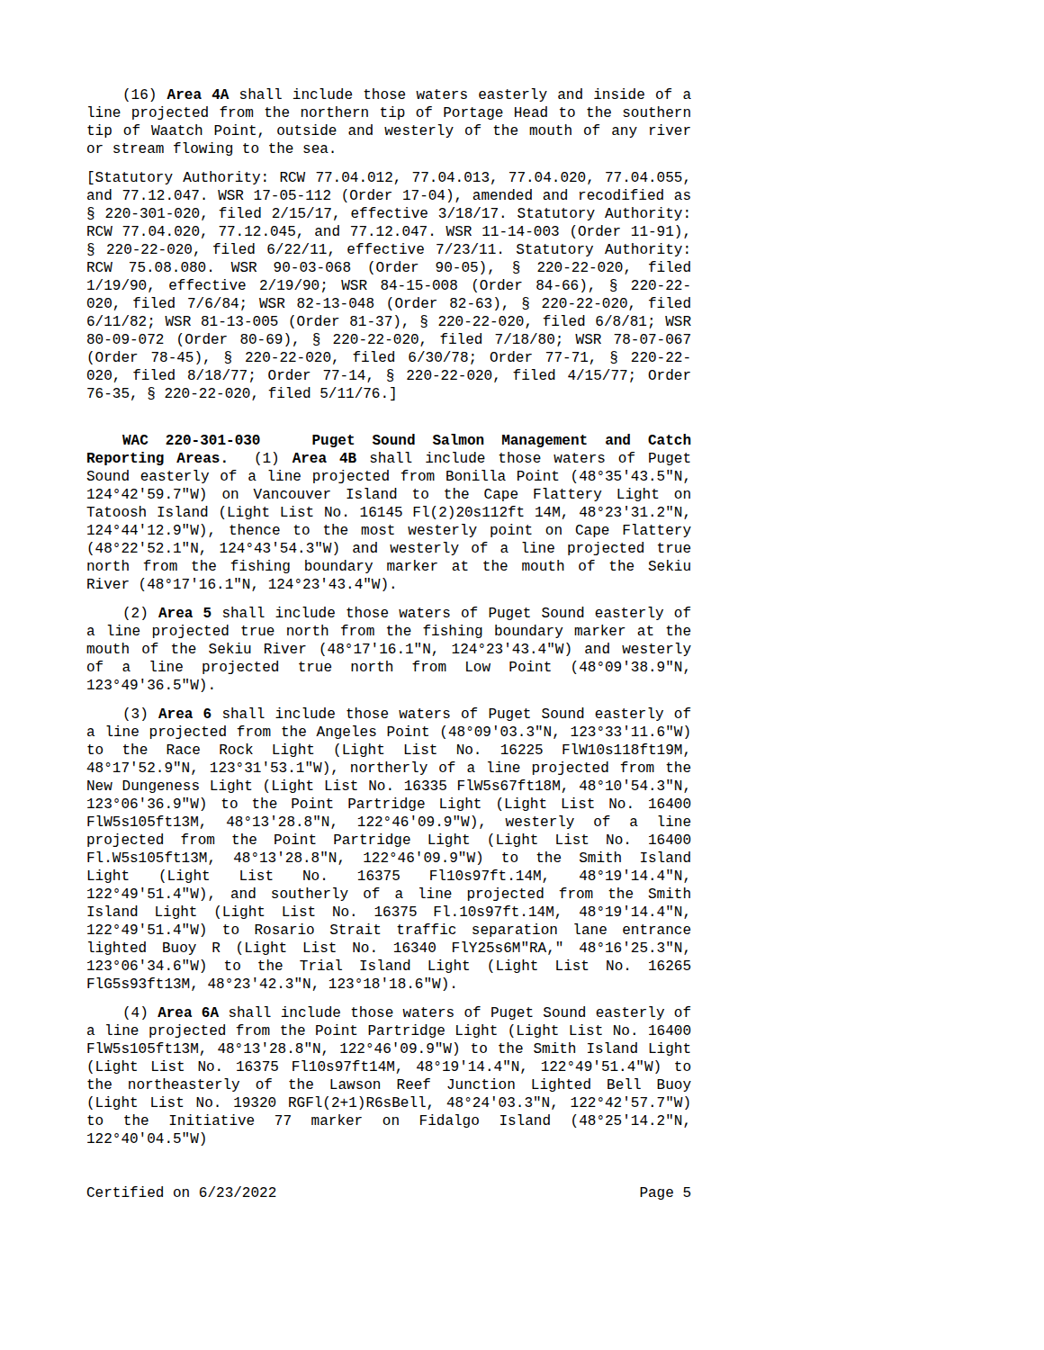(16) Area 4A shall include those waters easterly and inside of a line projected from the northern tip of Portage Head to the southern tip of Waatch Point, outside and westerly of the mouth of any river or stream flowing to the sea.
[Statutory Authority: RCW 77.04.012, 77.04.013, 77.04.020, 77.04.055, and 77.12.047. WSR 17-05-112 (Order 17-04), amended and recodified as § 220-301-020, filed 2/15/17, effective 3/18/17. Statutory Authority: RCW 77.04.020, 77.12.045, and 77.12.047. WSR 11-14-003 (Order 11-91), § 220-22-020, filed 6/22/11, effective 7/23/11. Statutory Authority: RCW 75.08.080. WSR 90-03-068 (Order 90-05), § 220-22-020, filed 1/19/90, effective 2/19/90; WSR 84-15-008 (Order 84-66), § 220-22-020, filed 7/6/84; WSR 82-13-048 (Order 82-63), § 220-22-020, filed 6/11/82; WSR 81-13-005 (Order 81-37), § 220-22-020, filed 6/8/81; WSR 80-09-072 (Order 80-69), § 220-22-020, filed 7/18/80; WSR 78-07-067 (Order 78-45), § 220-22-020, filed 6/30/78; Order 77-71, § 220-22-020, filed 8/18/77; Order 77-14, § 220-22-020, filed 4/15/77; Order 76-35, § 220-22-020, filed 5/11/76.]
WAC 220-301-030 Puget Sound Salmon Management and Catch Reporting Areas. (1) Area 4B shall include those waters of Puget Sound easterly of a line projected from Bonilla Point (48°35'43.5"N, 124°42'59.7"W) on Vancouver Island to the Cape Flattery Light on Tatoosh Island (Light List No. 16145 Fl(2)20s112ft 14M, 48°23'31.2"N, 124°44'12.9"W), thence to the most westerly point on Cape Flattery (48°22'52.1"N, 124°43'54.3"W) and westerly of a line projected true north from the fishing boundary marker at the mouth of the Sekiu River (48°17'16.1"N, 124°23'43.4"W).
(2) Area 5 shall include those waters of Puget Sound easterly of a line projected true north from the fishing boundary marker at the mouth of the Sekiu River (48°17'16.1"N, 124°23'43.4"W) and westerly of a line projected true north from Low Point (48°09'38.9"N, 123°49'36.5"W).
(3) Area 6 shall include those waters of Puget Sound easterly of a line projected from the Angeles Point (48°09'03.3"N, 123°33'11.6"W) to the Race Rock Light (Light List No. 16225 FlW10s118ft19M, 48°17'52.9"N, 123°31'53.1"W), northerly of a line projected from the New Dungeness Light (Light List No. 16335 FlW5s67ft18M, 48°10'54.3"N, 123°06'36.9"W) to the Point Partridge Light (Light List No. 16400 FlW5s105ft13M, 48°13'28.8"N, 122°46'09.9"W), westerly of a line projected from the Point Partridge Light (Light List No. 16400 Fl.W5s105ft13M, 48°13'28.8"N, 122°46'09.9"W) to the Smith Island Light (Light List No. 16375 Fl10s97ft.14M, 48°19'14.4"N, 122°49'51.4"W), and southerly of a line projected from the Smith Island Light (Light List No. 16375 Fl.10s97ft.14M, 48°19'14.4"N, 122°49'51.4"W) to Rosario Strait traffic separation lane entrance lighted Buoy R (Light List No. 16340 FlY25s6M"RA," 48°16'25.3"N, 123°06'34.6"W) to the Trial Island Light (Light List No. 16265 FlG5s93ft13M, 48°23'42.3"N, 123°18'18.6"W).
(4) Area 6A shall include those waters of Puget Sound easterly of a line projected from the Point Partridge Light (Light List No. 16400 FlW5s105ft13M, 48°13'28.8"N, 122°46'09.9"W) to the Smith Island Light (Light List No. 16375 Fl10s97ft14M, 48°19'14.4"N, 122°49'51.4"W) to the northeasterly of the Lawson Reef Junction Lighted Bell Buoy (Light List No. 19320 RGFl(2+1)R6sBell, 48°24'03.3"N, 122°42'57.7"W) to the Initiative 77 marker on Fidalgo Island (48°25'14.2"N, 122°40'04.5"W)
Certified on 6/23/2022 Page 5